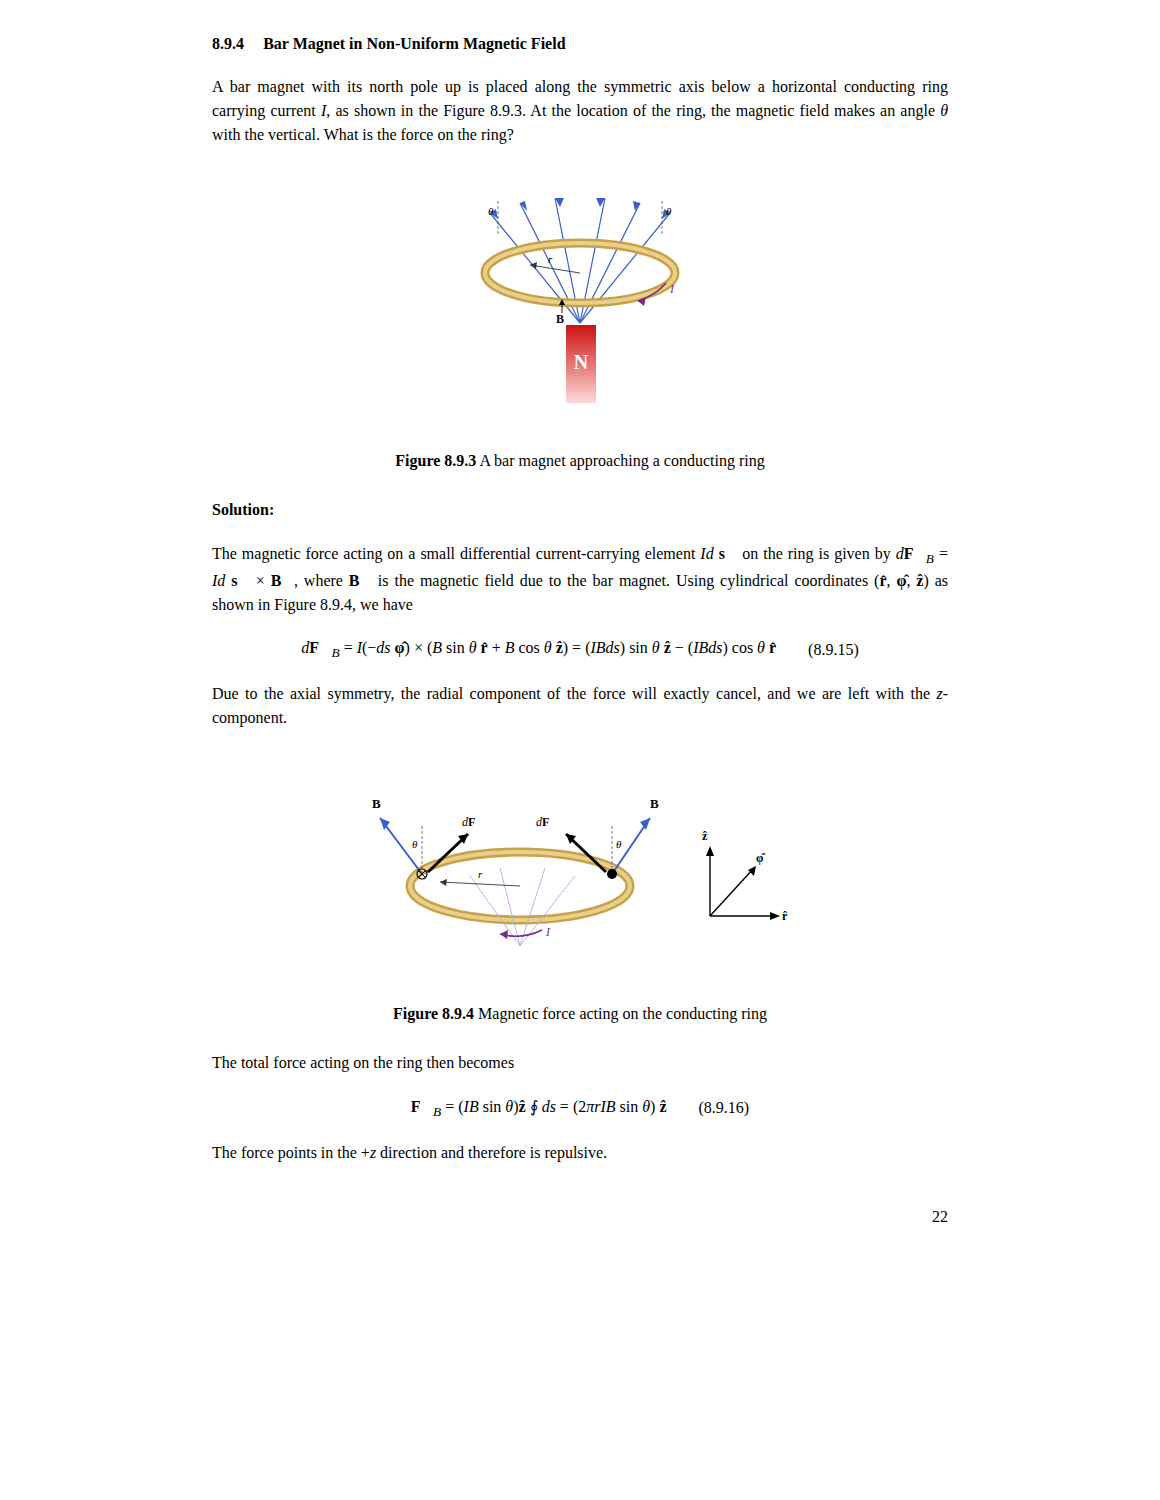8.9.4 Bar Magnet in Non-Uniform Magnetic Field
A bar magnet with its north pole up is placed along the symmetric axis below a horizontal conducting ring carrying current I, as shown in the Figure 8.9.3. At the location of the ring, the magnetic field makes an angle θ with the vertical. What is the force on the ring?
θ θ r B I N
Figure 8.9.3 A bar magnet approaching a conducting ring
Solution:
The magnetic force acting on a small differential current-carrying element Id s⃗ on the ring is given by dF⃗B = Id s⃗ × B⃗, where B⃗ is the magnetic field due to the bar magnet. Using cylindrical coordinates (r̂, φ̂, ẑ) as shown in Figure 8.9.4, we have
dF⃗B = I(−ds φ̂) × (B sin θ r̂ + B cos θ ẑ) = (IBds) sin θ ẑ − (IBds) cos θ r̂
(8.9.15)
Due to the axial symmetry, the radial component of the force will exactly cancel, and we are left with the z-component.
B θ B θ dF⃗ dF⃗ r I ẑ r̂ φ̂
Figure 8.9.4 Magnetic force acting on the conducting ring
The total force acting on the ring then becomes
F⃗B = (IB sin θ)ẑ ∮ ds = (2πrIB sin θ) ẑ
(8.9.16)
The force points in the +z direction and therefore is repulsive.
22